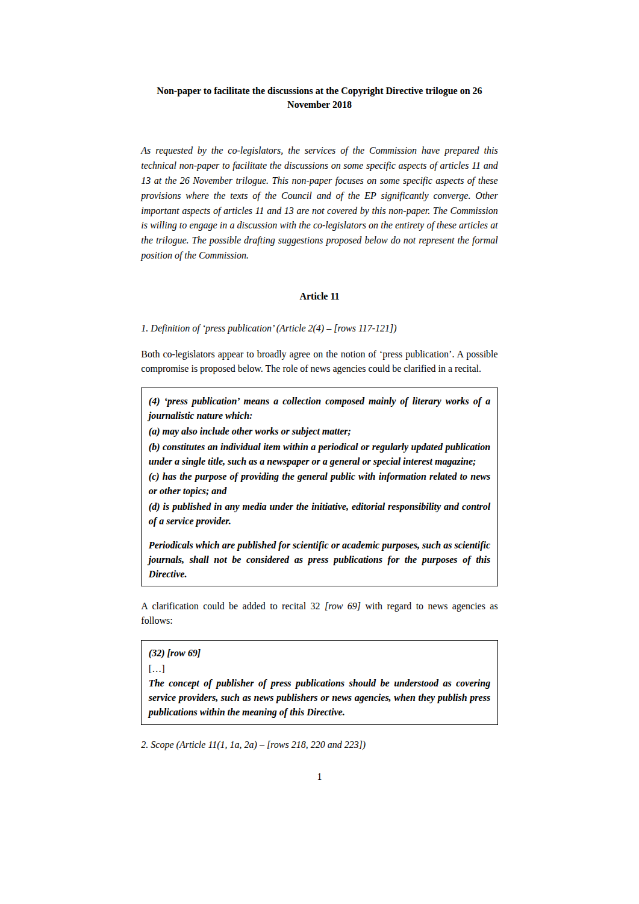Non-paper to facilitate the discussions at the Copyright Directive trilogue on 26
November 2018
As requested by the co-legislators, the services of the Commission have prepared this technical non-paper to facilitate the discussions on some specific aspects of articles 11 and 13 at the 26 November trilogue. This non-paper focuses on some specific aspects of these provisions where the texts of the Council and of the EP significantly converge. Other important aspects of articles 11 and 13 are not covered by this non-paper. The Commission is willing to engage in a discussion with the co-legislators on the entirety of these articles at the trilogue. The possible drafting suggestions proposed below do not represent the formal position of the Commission.
Article 11
1. Definition of ‘press publication’ (Article 2(4) – [rows 117-121])
Both co-legislators appear to broadly agree on the notion of ‘press publication’. A possible compromise is proposed below. The role of news agencies could be clarified in a recital.
(4) ‘press publication’ means a collection composed mainly of literary works of a journalistic nature which:
(a) may also include other works or subject matter;
(b) constitutes an individual item within a periodical or regularly updated publication under a single title, such as a newspaper or a general or special interest magazine;
(c) has the purpose of providing the general public with information related to news or other topics; and
(d) is published in any media under the initiative, editorial responsibility and control of a service provider.
Periodicals which are published for scientific or academic purposes, such as scientific journals, shall not be considered as press publications for the purposes of this Directive.
A clarification could be added to recital 32 [row 69] with regard to news agencies as follows:
(32) [row 69]
[…]
The concept of publisher of press publications should be understood as covering service providers, such as news publishers or news agencies, when they publish press publications within the meaning of this Directive.
2. Scope (Article 11(1, 1a, 2a) – [rows 218, 220 and 223])
1